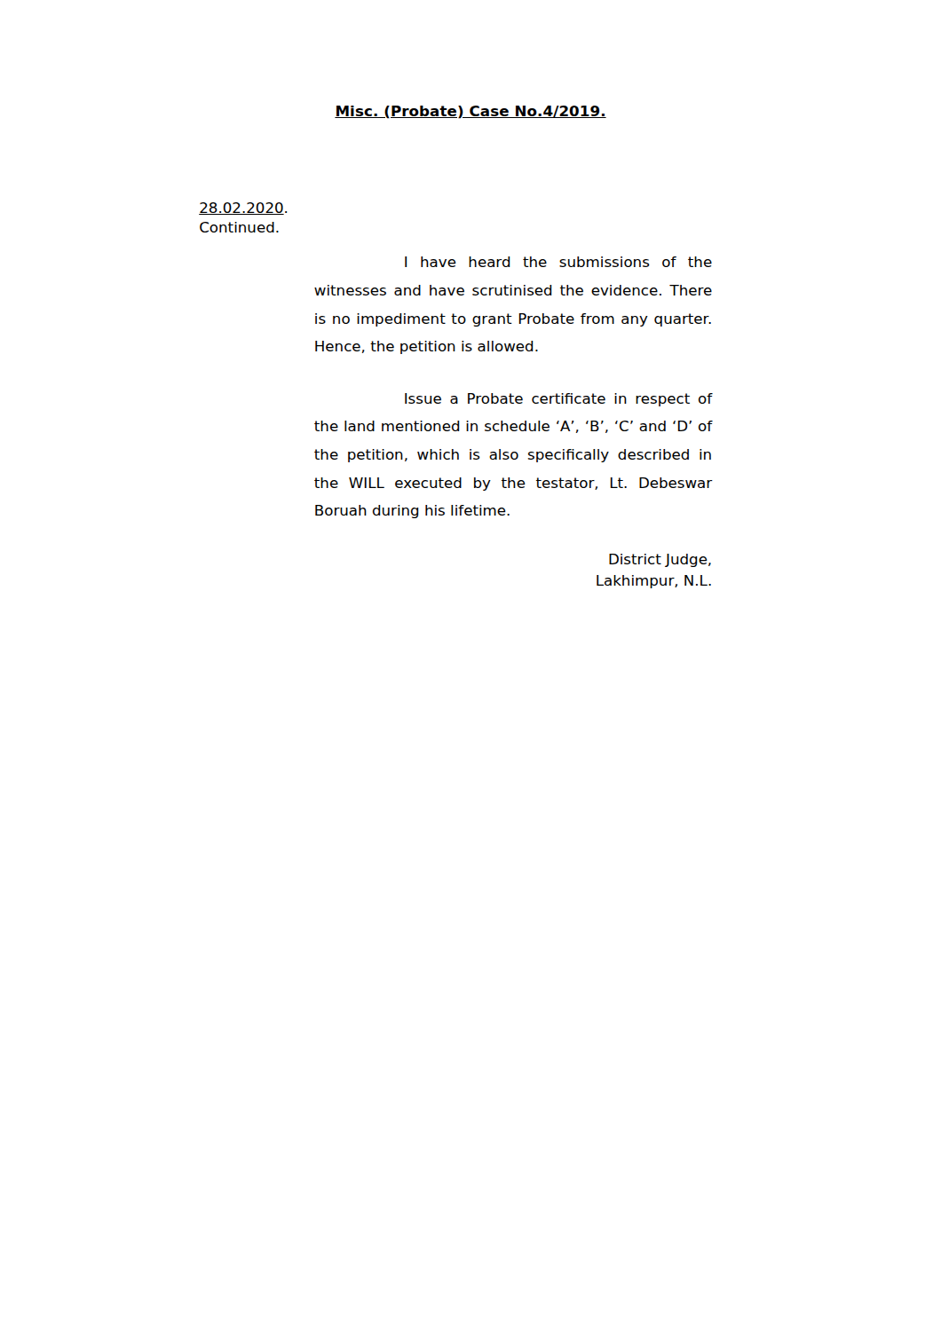Misc. (Probate) Case No.4/2019.
28.02.2020.
Continued.
I have heard the submissions of the witnesses and have scrutinised the evidence. There is no impediment to grant Probate from any quarter. Hence, the petition is allowed.
Issue a Probate certificate in respect of the land mentioned in schedule ‘A’, ‘B’, ‘C’ and ‘D’ of the petition, which is also specifically described in the WILL executed by the testator, Lt. Debeswar Boruah during his lifetime.
District Judge,
Lakhimpur, N.L.